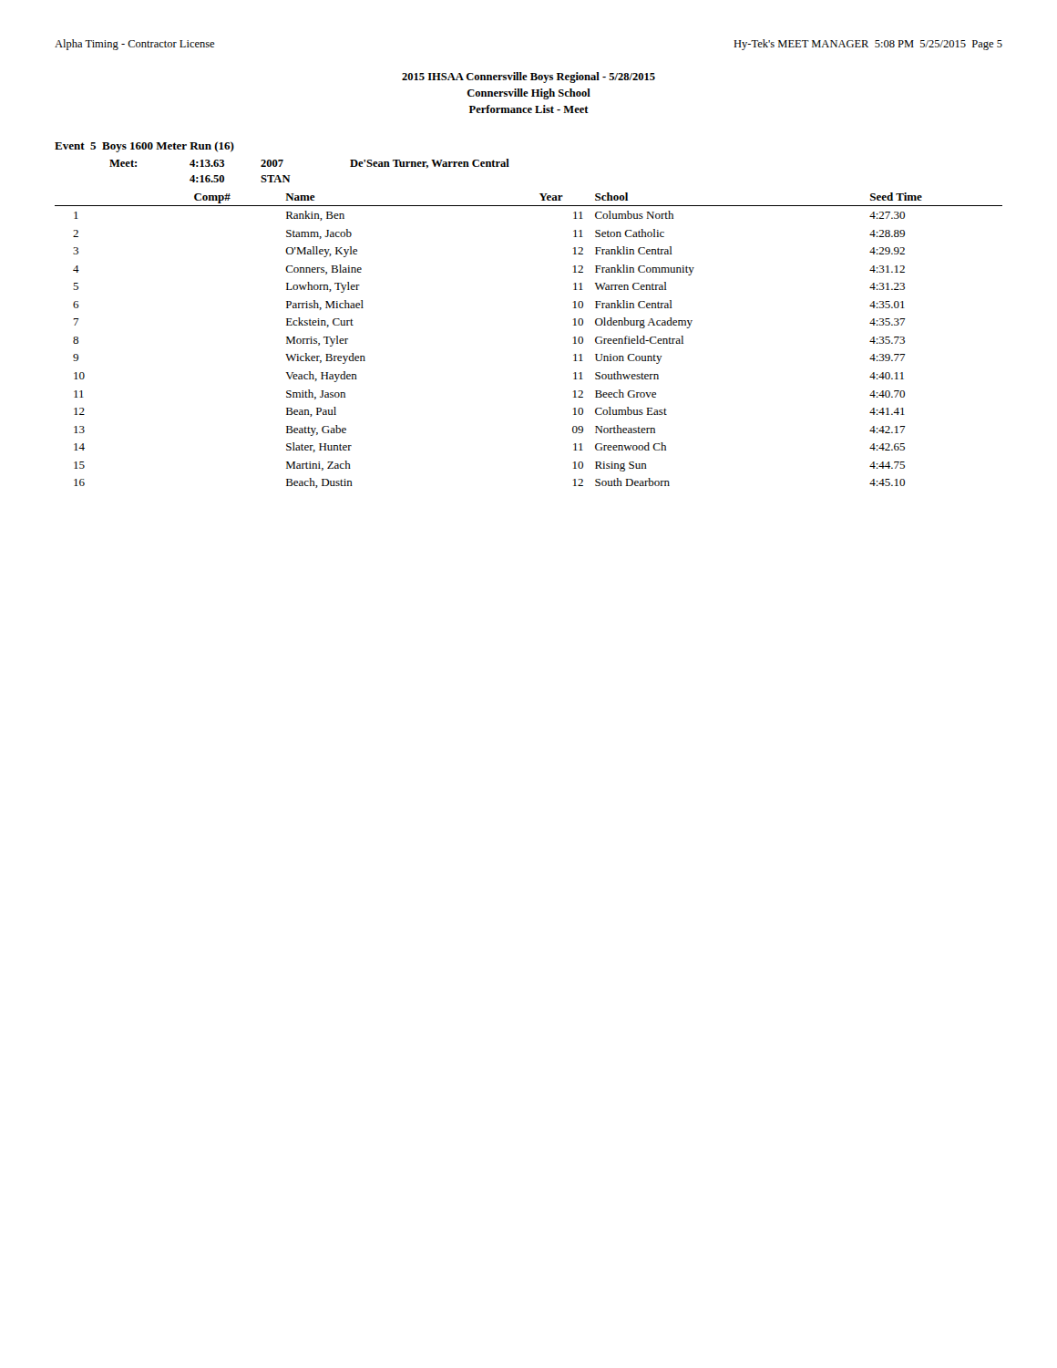Alpha Timing - Contractor License
Hy-Tek's MEET MANAGER 5:08 PM 5/25/2015 Page 5
2015 IHSAA Connersville Boys Regional - 5/28/2015
Connersville High School
Performance List - Meet
Event 5 Boys 1600 Meter Run (16)
| Meet: | 4:13.63 | 2007 | De'Sean Turner, Warren Central |
| | 4:16.50 | STAN | |
| | Comp# | Name | Year | School | Seed Time |
| --- | --- | --- | --- | --- | --- |
| 1 | | Rankin, Ben | 11 | Columbus North | 4:27.30 |
| 2 | | Stamm, Jacob | 11 | Seton Catholic | 4:28.89 |
| 3 | | O'Malley, Kyle | 12 | Franklin Central | 4:29.92 |
| 4 | | Conners, Blaine | 12 | Franklin Community | 4:31.12 |
| 5 | | Lowhorn, Tyler | 11 | Warren Central | 4:31.23 |
| 6 | | Parrish, Michael | 10 | Franklin Central | 4:35.01 |
| 7 | | Eckstein, Curt | 10 | Oldenburg Academy | 4:35.37 |
| 8 | | Morris, Tyler | 10 | Greenfield-Central | 4:35.73 |
| 9 | | Wicker, Breyden | 11 | Union County | 4:39.77 |
| 10 | | Veach, Hayden | 11 | Southwestern | 4:40.11 |
| 11 | | Smith, Jason | 12 | Beech Grove | 4:40.70 |
| 12 | | Bean, Paul | 10 | Columbus East | 4:41.41 |
| 13 | | Beatty, Gabe | 09 | Northeastern | 4:42.17 |
| 14 | | Slater, Hunter | 11 | Greenwood Ch | 4:42.65 |
| 15 | | Martini, Zach | 10 | Rising Sun | 4:44.75 |
| 16 | | Beach, Dustin | 12 | South Dearborn | 4:45.10 |